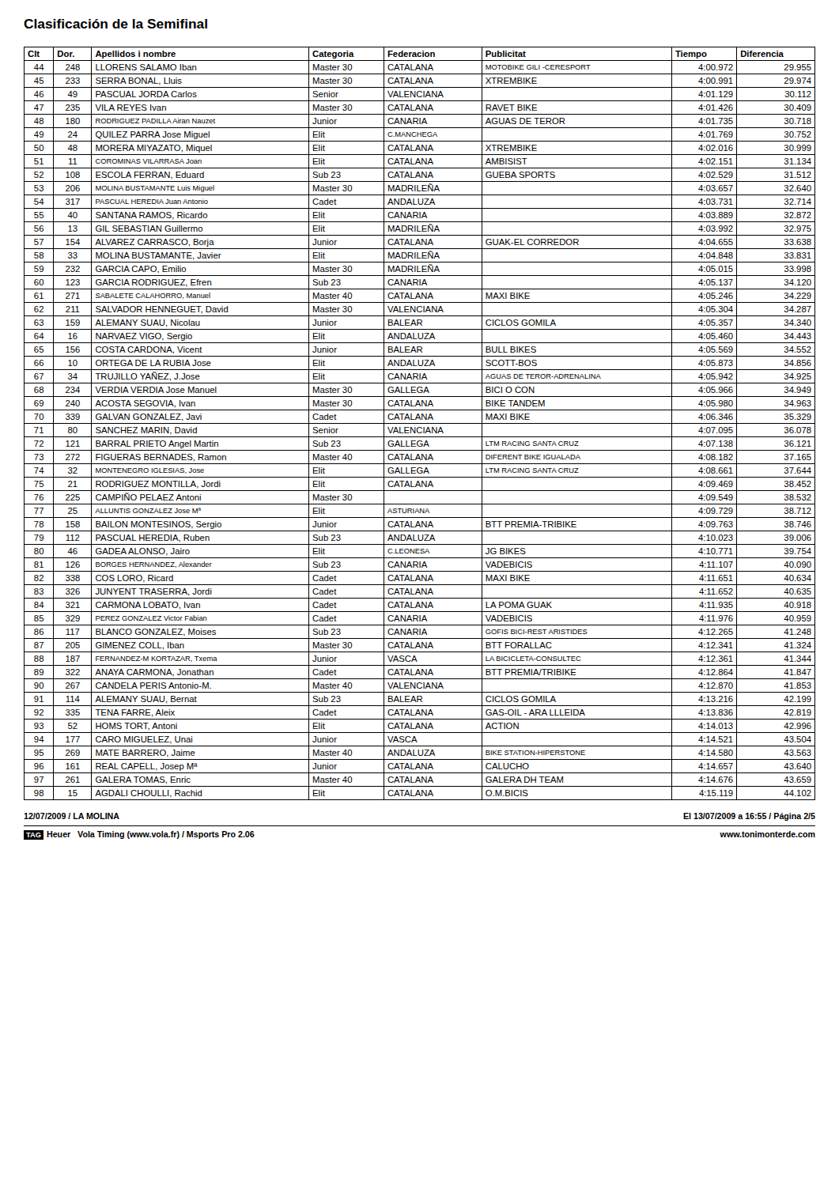Clasificación de la Semifinal
| Clt | Dor. | Apellidos i nombre | Categoria | Federacion | Publicitat | Tiempo | Diferencia |
| --- | --- | --- | --- | --- | --- | --- | --- |
| 44 | 248 | LLORENS SALAMO Iban | Master 30 | CATALANA | MOTOBIKE GILI -CERESPORT | 4:00.972 | 29.955 |
| 45 | 233 | SERRA BONAL, Lluis | Master 30 | CATALANA | XTREMBIKE | 4:00.991 | 29.974 |
| 46 | 49 | PASCUAL JORDA Carlos | Senior | VALENCIANA | | 4:01.129 | 30.112 |
| 47 | 235 | VILA REYES Ivan | Master 30 | CATALANA | RAVET BIKE | 4:01.426 | 30.409 |
| 48 | 180 | RODRIGUEZ PADILLA Airan Nauzet | Junior | CANARIA | AGUAS DE TEROR | 4:01.735 | 30.718 |
| 49 | 24 | QUILEZ PARRA Jose Miguel | Elit | C.MANCHEGA | | 4:01.769 | 30.752 |
| 50 | 48 | MORERA MIYAZATO, Miquel | Elit | CATALANA | XTREMBIKE | 4:02.016 | 30.999 |
| 51 | 11 | COROMINAS VILARRASA Joan | Elit | CATALANA | AMBISIST | 4:02.151 | 31.134 |
| 52 | 108 | ESCOLA FERRAN, Eduard | Sub 23 | CATALANA | GUEBA SPORTS | 4:02.529 | 31.512 |
| 53 | 206 | MOLINA BUSTAMANTE Luis Miguel | Master 30 | MADRILEÑA | | 4:03.657 | 32.640 |
| 54 | 317 | PASCUAL HEREDIA Juan Antonio | Cadet | ANDALUZA | | 4:03.731 | 32.714 |
| 55 | 40 | SANTANA RAMOS, Ricardo | Elit | CANARIA | | 4:03.889 | 32.872 |
| 56 | 13 | GIL SEBASTIAN Guillermo | Elit | MADRILEÑA | | 4:03.992 | 32.975 |
| 57 | 154 | ALVAREZ CARRASCO, Borja | Junior | CATALANA | GUAK-EL CORREDOR | 4:04.655 | 33.638 |
| 58 | 33 | MOLINA BUSTAMANTE, Javier | Elit | MADRILEÑA | | 4:04.848 | 33.831 |
| 59 | 232 | GARCIA CAPO, Emilio | Master 30 | MADRILEÑA | | 4:05.015 | 33.998 |
| 60 | 123 | GARCIA RODRIGUEZ, Efren | Sub 23 | CANARIA | | 4:05.137 | 34.120 |
| 61 | 271 | SABALETE CALAHORRO, Manuel | Master 40 | CATALANA | MAXI BIKE | 4:05.246 | 34.229 |
| 62 | 211 | SALVADOR HENNEGUET, David | Master 30 | VALENCIANA | | 4:05.304 | 34.287 |
| 63 | 159 | ALEMANY SUAU, Nicolau | Junior | BALEAR | CICLOS GOMILA | 4:05.357 | 34.340 |
| 64 | 16 | NARVAEZ VIGO, Sergio | Elit | ANDALUZA | | 4:05.460 | 34.443 |
| 65 | 156 | COSTA CARDONA, Vicent | Junior | BALEAR | BULL BIKES | 4:05.569 | 34.552 |
| 66 | 10 | ORTEGA DE LA RUBIA Jose | Elit | ANDALUZA | SCOTT-BOS | 4:05.873 | 34.856 |
| 67 | 34 | TRUJILLO YAÑEZ, J.Jose | Elit | CANARIA | AGUAS DE TEROR-ADRENALINA | 4:05.942 | 34.925 |
| 68 | 234 | VERDIA VERDIA Jose Manuel | Master 30 | GALLEGA | BICI O CON | 4:05.966 | 34.949 |
| 69 | 240 | ACOSTA SEGOVIA, Ivan | Master 30 | CATALANA | BIKE TANDEM | 4:05.980 | 34.963 |
| 70 | 339 | GALVAN GONZALEZ, Javi | Cadet | CATALANA | MAXI BIKE | 4:06.346 | 35.329 |
| 71 | 80 | SANCHEZ MARIN, David | Senior | VALENCIANA | | 4:07.095 | 36.078 |
| 72 | 121 | BARRAL PRIETO Angel Martin | Sub 23 | GALLEGA | LTM RACING SANTA CRUZ | 4:07.138 | 36.121 |
| 73 | 272 | FIGUERAS BERNADES, Ramon | Master 40 | CATALANA | DIFERENT BIKE IGUALADA | 4:08.182 | 37.165 |
| 74 | 32 | MONTENEGRO IGLESIAS, Jose | Elit | GALLEGA | LTM RACING SANTA CRUZ | 4:08.661 | 37.644 |
| 75 | 21 | RODRIGUEZ MONTILLA, Jordi | Elit | CATALANA | | 4:09.469 | 38.452 |
| 76 | 225 | CAMPIÑO PELAEZ Antoni | Master 30 | | | 4:09.549 | 38.532 |
| 77 | 25 | ALLUNTIS GONZALEZ Jose Mª | Elit | ASTURIANA | | 4:09.729 | 38.712 |
| 78 | 158 | BAILON MONTESINOS, Sergio | Junior | CATALANA | BTT PREMIA-TRIBIKE | 4:09.763 | 38.746 |
| 79 | 112 | PASCUAL HEREDIA, Ruben | Sub 23 | ANDALUZA | | 4:10.023 | 39.006 |
| 80 | 46 | GADEA ALONSO, Jairo | Elit | C.LEONESA | JG BIKES | 4:10.771 | 39.754 |
| 81 | 126 | BORGES HERNANDEZ, Alexander | Sub 23 | CANARIA | VADEBICIS | 4:11.107 | 40.090 |
| 82 | 338 | COS LORO, Ricard | Cadet | CATALANA | MAXI BIKE | 4:11.651 | 40.634 |
| 83 | 326 | JUNYENT TRASERRA, Jordi | Cadet | CATALANA | | 4:11.652 | 40.635 |
| 84 | 321 | CARMONA LOBATO, Ivan | Cadet | CATALANA | LA POMA GUAK | 4:11.935 | 40.918 |
| 85 | 329 | PEREZ GONZALEZ Victor Fabian | Cadet | CANARIA | VADEBICIS | 4:11.976 | 40.959 |
| 86 | 117 | BLANCO GONZALEZ, Moises | Sub 23 | CANARIA | GOFIS BICI-REST ARISTIDES | 4:12.265 | 41.248 |
| 87 | 205 | GIMENEZ COLL, Iban | Master 30 | CATALANA | BTT FORALLAC | 4:12.341 | 41.324 |
| 88 | 187 | FERNANDEZ-M KORTAZAR, Txema | Junior | VASCA | LA BICICLETA-CONSULTEC | 4:12.361 | 41.344 |
| 89 | 322 | ANAYA CARMONA, Jonathan | Cadet | CATALANA | BTT PREMIA/TRIBIKE | 4:12.864 | 41.847 |
| 90 | 267 | CANDELA PERIS Antonio-M. | Master 40 | VALENCIANA | | 4:12.870 | 41.853 |
| 91 | 114 | ALEMANY SUAU, Bernat | Sub 23 | BALEAR | CICLOS GOMILA | 4:13.216 | 42.199 |
| 92 | 335 | TENA FARRE, Aleix | Cadet | CATALANA | GAS-OIL - ARA LLLEIDA | 4:13.836 | 42.819 |
| 93 | 52 | HOMS TORT, Antoni | Elit | CATALANA | ACTION | 4:14.013 | 42.996 |
| 94 | 177 | CARO MIGUELEZ, Unai | Junior | VASCA | | 4:14.521 | 43.504 |
| 95 | 269 | MATE BARRERO, Jaime | Master 40 | ANDALUZA | BIKE STATION-HIPERSTONE | 4:14.580 | 43.563 |
| 96 | 161 | REAL CAPELL, Josep Mª | Junior | CATALANA | CALUCHO | 4:14.657 | 43.640 |
| 97 | 261 | GALERA TOMAS, Enric | Master 40 | CATALANA | GALERA DH TEAM | 4:14.676 | 43.659 |
| 98 | 15 | AGDALI CHOULLI, Rachid | Elit | CATALANA | O.M.BICIS | 4:15.119 | 44.102 |
12/07/2009 / LA MOLINA
El 13/07/2009 a 16:55 / Página 2/5
TAGHeuer Vola Timing (www.vola.fr) / Msports Pro 2.06
www.tonimonterde.com